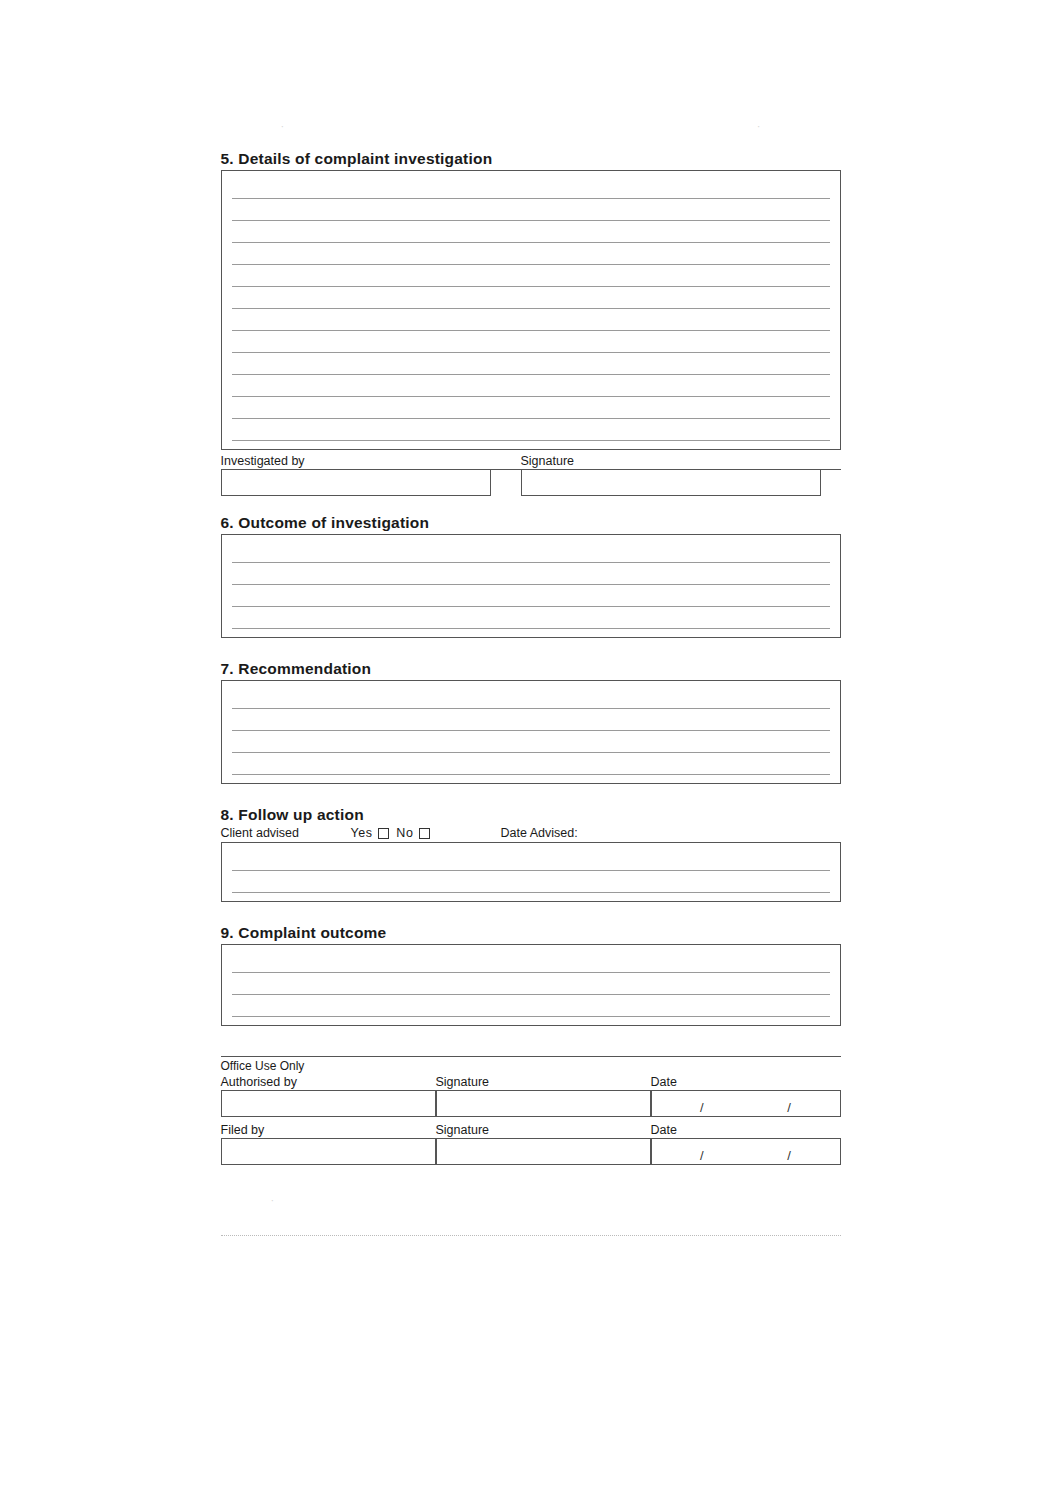· · ·
5. Details of complaint investigation
Investigated by
Signature
6. Outcome of investigation
7. Recommendation
8. Follow up action
Client advised Yes No Date Advised:
9. Complaint outcome
Office Use Only
Authorised by
Signature
Date
/ /
Filed by
Signature
Date
/ /